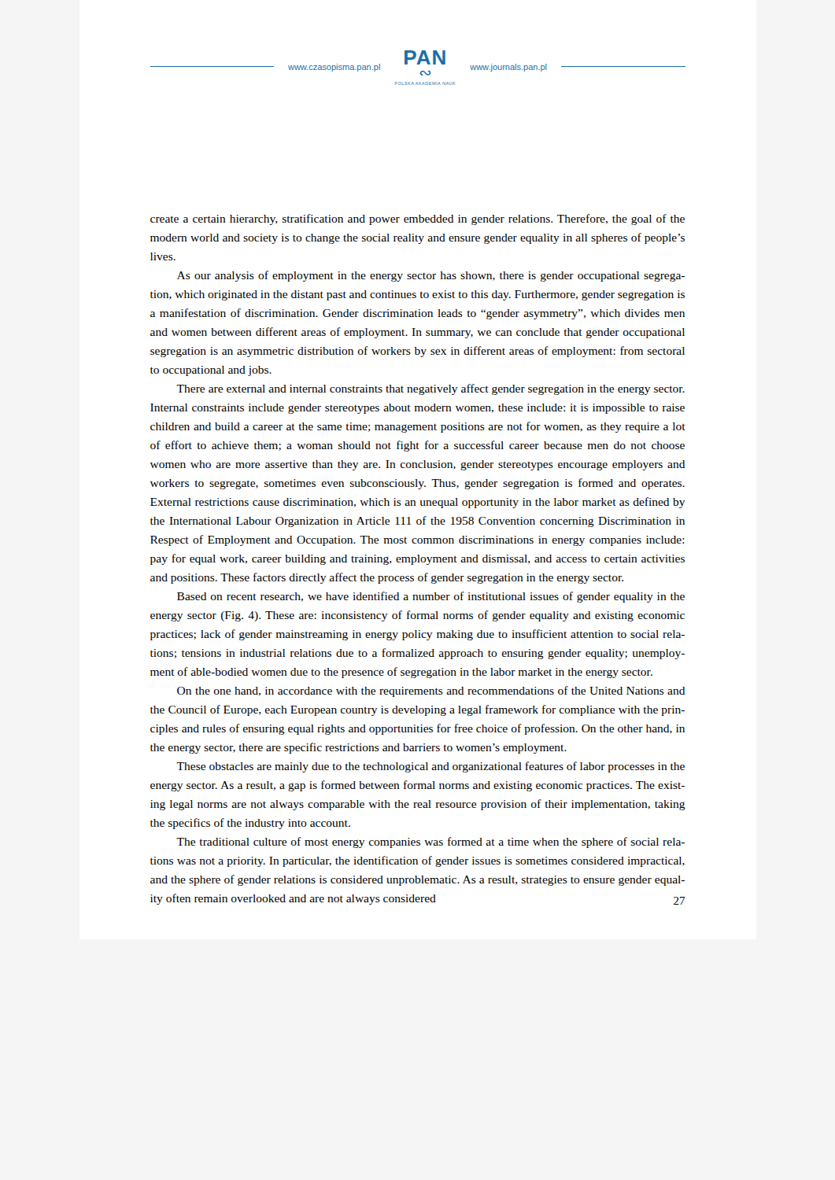www.czasopisma.pan.pl
PAN
∾
POLSKA AKADEMIA NAUK
www.journals.pan.pl
create a certain hierarchy, stratification and power embedded in gender relations. Therefore, the goal of the modern world and society is to change the social reality and ensure gender equality in all spheres of people’s lives.
As our analysis of employment in the energy sector has shown, there is gender occupational segregation, which originated in the distant past and continues to exist to this day. Furthermore, gender segregation is a manifestation of discrimination. Gender discrimination leads to “gender asymmetry”, which divides men and women between different areas of employment. In summary, we can conclude that gender occupational segregation is an asymmetric distribution of workers by sex in different areas of employment: from sectoral to occupational and jobs.
There are external and internal constraints that negatively affect gender segregation in the energy sector. Internal constraints include gender stereotypes about modern women, these include: it is impossible to raise children and build a career at the same time; management positions are not for women, as they require a lot of effort to achieve them; a woman should not fight for a successful career because men do not choose women who are more assertive than they are. In conclusion, gender stereotypes encourage employers and workers to segregate, sometimes even subconsciously. Thus, gender segregation is formed and operates. External restrictions cause discrimination, which is an unequal opportunity in the labor market as defined by the International Labour Organization in Article 111 of the 1958 Convention concerning Discrimination in Respect of Employment and Occupation. The most common discriminations in energy companies include: pay for equal work, career building and training, employment and dismissal, and access to certain activities and positions. These factors directly affect the process of gender segregation in the energy sector.
Based on recent research, we have identified a number of institutional issues of gender equality in the energy sector (Fig. 4). These are: inconsistency of formal norms of gender equality and existing economic practices; lack of gender mainstreaming in energy policy making due to insufficient attention to social relations; tensions in industrial relations due to a formalized approach to ensuring gender equality; unemployment of able-bodied women due to the presence of segregation in the labor market in the energy sector.
On the one hand, in accordance with the requirements and recommendations of the United Nations and the Council of Europe, each European country is developing a legal framework for compliance with the principles and rules of ensuring equal rights and opportunities for free choice of profession. On the other hand, in the energy sector, there are specific restrictions and barriers to women’s employment.
These obstacles are mainly due to the technological and organizational features of labor processes in the energy sector. As a result, a gap is formed between formal norms and existing economic practices. The existing legal norms are not always comparable with the real resource provision of their implementation, taking the specifics of the industry into account.
The traditional culture of most energy companies was formed at a time when the sphere of social relations was not a priority. In particular, the identification of gender issues is sometimes considered impractical, and the sphere of gender relations is considered unproblematic. As a result, strategies to ensure gender equality often remain overlooked and are not always considered
27